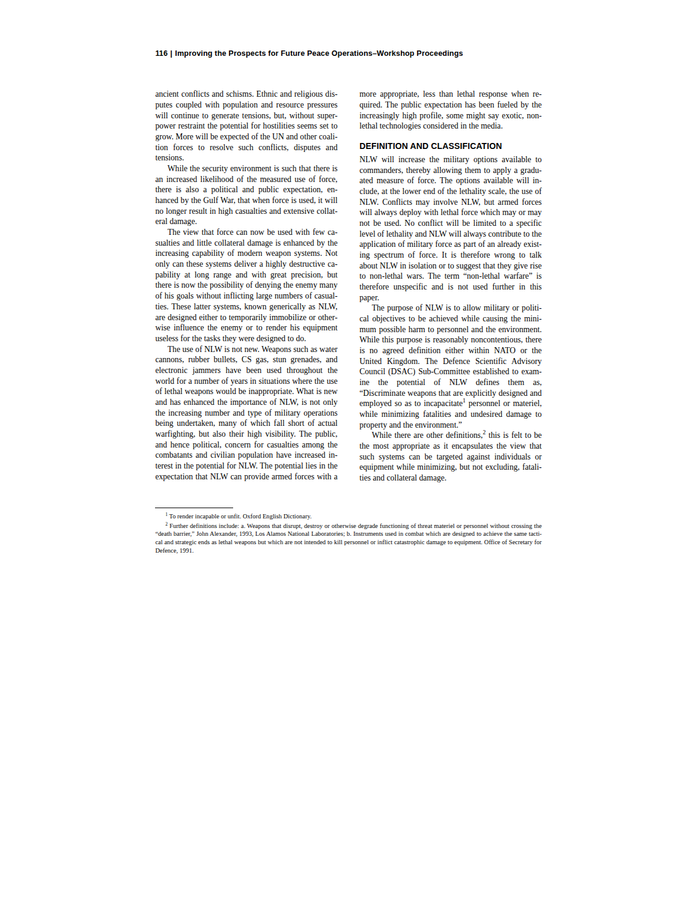116|Improving the Prospects for Future Peace Operations–Workshop Proceedings
ancient conflicts and schisms. Ethnic and religious disputes coupled with population and resource pressures will continue to generate tensions, but, without super-power restraint the potential for hostilities seems set to grow. More will be expected of the UN and other coalition forces to resolve such conflicts, disputes and tensions.
While the security environment is such that there is an increased likelihood of the measured use of force, there is also a political and public expectation, enhanced by the Gulf War, that when force is used, it will no longer result in high casualties and extensive collateral damage.
The view that force can now be used with few casualties and little collateral damage is enhanced by the increasing capability of modern weapon systems. Not only can these systems deliver a highly destructive capability at long range and with great precision, but there is now the possibility of denying the enemy many of his goals without inflicting large numbers of casualties. These latter systems, known generically as NLW, are designed either to temporarily immobilize or otherwise influence the enemy or to render his equipment useless for the tasks they were designed to do.
The use of NLW is not new. Weapons such as water cannons, rubber bullets, CS gas, stun grenades, and electronic jammers have been used throughout the world for a number of years in situations where the use of lethal weapons would be inappropriate. What is new and has enhanced the importance of NLW, is not only the increasing number and type of military operations being undertaken, many of which fall short of actual warfighting, but also their high visibility. The public, and hence political, concern for casualties among the combatants and civilian population have increased interest in the potential for NLW. The potential lies in the expectation that NLW can provide armed forces with a more appropriate, less than lethal response when required. The public expectation has been fueled by the increasingly high profile, some might say exotic, non-lethal technologies considered in the media.
DEFINITION AND CLASSIFICATION
NLW will increase the military options available to commanders, thereby allowing them to apply a graduated measure of force. The options available will include, at the lower end of the lethality scale, the use of NLW. Conflicts may involve NLW, but armed forces will always deploy with lethal force which may or may not be used. No conflict will be limited to a specific level of lethality and NLW will always contribute to the application of military force as part of an already existing spectrum of force. It is therefore wrong to talk about NLW in isolation or to suggest that they give rise to non-lethal wars. The term “non-lethal warfare” is therefore unspecific and is not used further in this paper.
The purpose of NLW is to allow military or political objectives to be achieved while causing the minimum possible harm to personnel and the environment. While this purpose is reasonably noncontentious, there is no agreed definition either within NATO or the United Kingdom. The Defence Scientific Advisory Council (DSAC) Sub-Committee established to examine the potential of NLW defines them as, “Discriminate weapons that are explicitly designed and employed so as to incapacitate1 personnel or materiel, while minimizing fatalities and undesired damage to property and the environment.”
While there are other definitions,2 this is felt to be the most appropriate as it encapsulates the view that such systems can be targeted against individuals or equipment while minimizing, but not excluding, fatalities and collateral damage.
1 To render incapable or unfit. Oxford English Dictionary.
2 Further definitions include: a. Weapons that disrupt, destroy or otherwise degrade functioning of threat materiel or personnel without crossing the “death barrier,” John Alexander, 1993, Los Alamos National Laboratories; b. Instruments used in combat which are designed to achieve the same tactical and strategic ends as lethal weapons but which are not intended to kill personnel or inflict catastrophic damage to equipment. Office of Secretary for Defence, 1991.